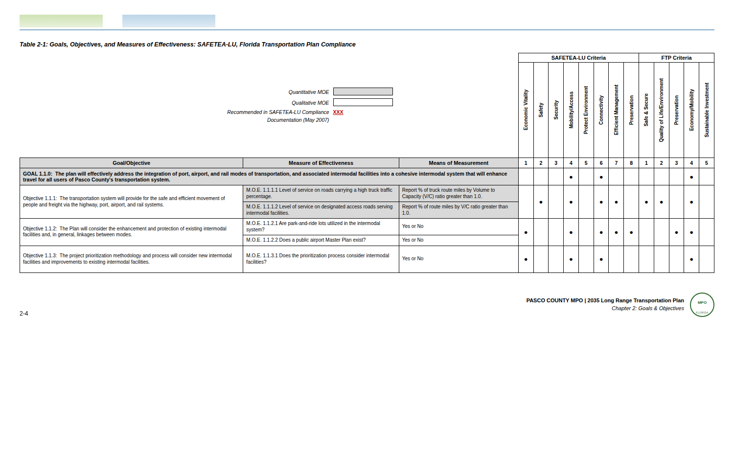Table 2-1: Goals, Objectives, and Measures of Effectiveness: SAFETEA-LU, Florida Transportation Plan Compliance
| / Quantitative MOE / / / Qualitative MOE / / / Recommended in SAFETEA-LU Compliance / XXX / / Documentation (May 2007) / / | SAFETEA-LU Criteria | FTP Criteria |
| Economic Vitality | Safety | Security | Mobility/Access | Protect Environment | Connectivity | Efficient Management | Preservation | Safe & Secure | Quality of Life/Environment | Preservation | Economy/Mobility | Sustainable Investment |
| Goal/Objective | Measure of Effectiveness | Means of Measurement | 1 | 2 | 3 | 4 | 5 | 6 | 7 | 8 | 1 | 2 | 3 | 4 | 5 |
| GOAL 1.1.0: The plan will effectively address the integration of port, airport, and rail modes of transportation, and associated intermodal facilities into a cohesive intermodal system that will enhance travel for all users of Pasco County's transportation system. | | | | | | | | | | | | | |
| Objective 1.1.1: The transportation system will provide for the safe and efficient movement of people and freight via the highway, port, airport, and rail systems. | M.O.E. 1.1.1.1 Level of service on roads carrying a high truck traffic percentage. | Report % of truck route miles by Volume to Capacity (V/C) ratio greater than 1.0. | | | | | | | | | | | | | |
| M.O.E. 1.1.1.2 Level of service on designated access roads serving intermodal facilities. | Report % of route miles by V/C ratio greater than 1.0. |
| Objective 1.1.2: The Plan will consider the enhancement and protection of existing intermodal facilities and, in general, linkages between modes. | M.O.E. 1.1.2.1 Are park-and-ride lots utilized in the intermodal system? | Yes or No | | | | | | | | | | | | | |
| M.O.E. 1.1.2.2 Does a public airport Master Plan exist? | Yes or No |
| Objective 1.1.3: The project prioritization methodology and process will consider new intermodal facilities and improvements to existing intermodal facilities. | M.O.E. 1.1.3.1 Does the prioritization process consider intermodal facilities? | Yes or No | | | | | | | | | | | | | |
2-4
PASCO COUNTY MPO | 2035 Long Range Transportation Plan
Chapter 2: Goals & Objectives